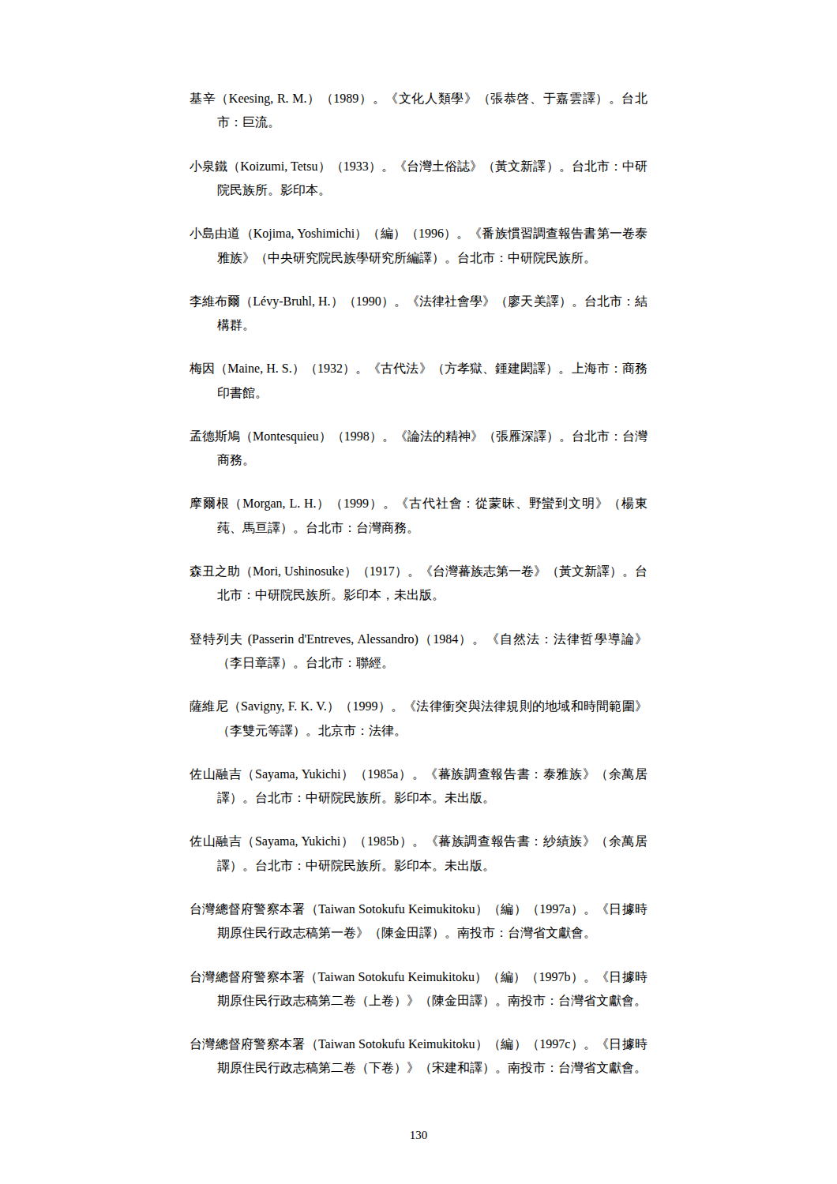基辛（Keesing, R. M.）（1989）。《文化人類學》（張恭啓、于嘉雲譯）。台北市：巨流。
小泉鐵（Koizumi, Tetsu）（1933）。《台灣土俗誌》（黃文新譯）。台北市：中研院民族所。影印本。
小島由道（Kojima, Yoshimichi）（編）（1996）。《番族慣習調查報告書第一卷泰雅族》（中央研究院民族學研究所編譯）。台北市：中研院民族所。
李維布爾（Lévy-Bruhl, H.）（1990）。《法律社會學》（廖天美譯）。台北市：結構群。
梅因（Maine, H. S.）（1932）。《古代法》（方孝獄、鍾建閎譯）。上海市：商務印書館。
孟德斯鳩（Montesquieu）（1998）。《論法的精神》（張雁深譯）。台北市：台灣商務。
摩爾根（Morgan, L. H.）（1999）。《古代社會：從蒙昧、野蠻到文明》（楊東莼、馬亘譯）。台北市：台灣商務。
森丑之助（Mori, Ushinosuke）（1917）。《台灣蕃族志第一卷》（黃文新譯）。台北市：中研院民族所。影印本，未出版。
登特列夫 (Passerin d'Entreves, Alessandro)（1984）。《自然法：法律哲學導論》（李日章譯）。台北市：聯經。
薩維尼（Savigny, F. K. V.）（1999）。《法律衝突與法律規則的地域和時間範圍》（李雙元等譯）。北京市：法律。
佐山融吉（Sayama, Yukichi）（1985a）。《蕃族調查報告書：泰雅族》（余萬居譯）。台北市：中研院民族所。影印本。未出版。
佐山融吉（Sayama, Yukichi）（1985b）。《蕃族調查報告書：紗績族》（余萬居譯）。台北市：中研院民族所。影印本。未出版。
台灣總督府警察本署（Taiwan Sotokufu Keimukitoku）（編）（1997a）。《日據時期原住民行政志稿第一卷》（陳金田譯）。南投市：台灣省文獻會。
台灣總督府警察本署（Taiwan Sotokufu Keimukitoku）（編）（1997b）。《日據時期原住民行政志稿第二卷（上卷）》（陳金田譯）。南投市：台灣省文獻會。
台灣總督府警察本署（Taiwan Sotokufu Keimukitoku）（編）（1997c）。《日據時期原住民行政志稿第二卷（下卷）》（宋建和譯）。南投市：台灣省文獻會。
130